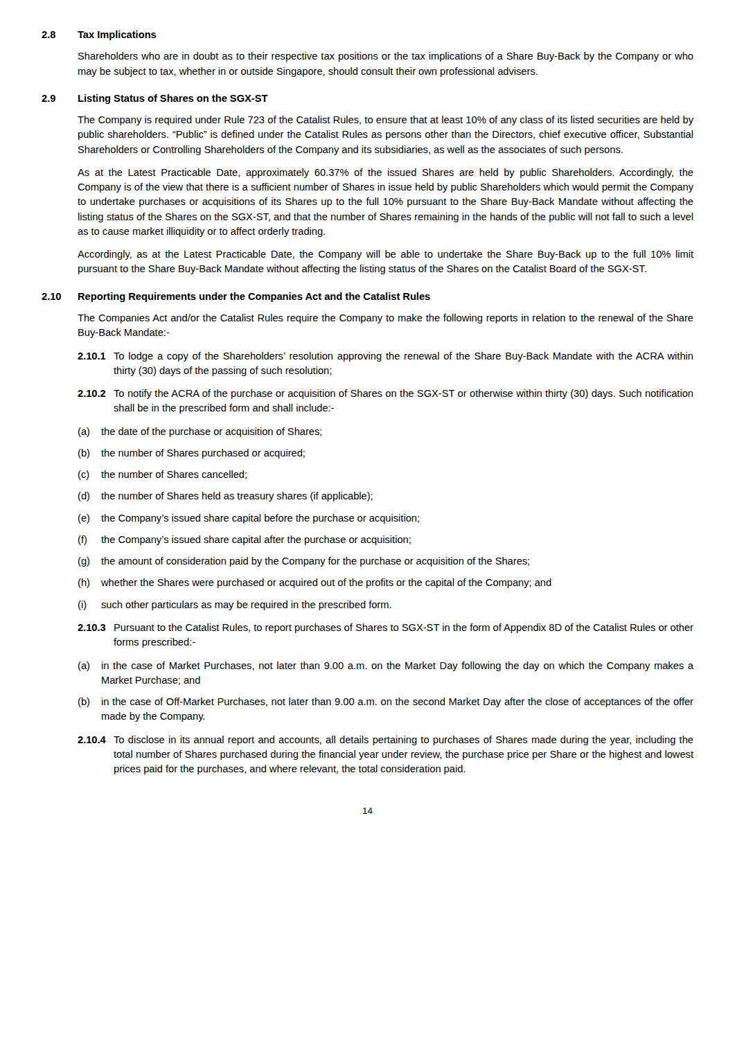2.8 Tax Implications
Shareholders who are in doubt as to their respective tax positions or the tax implications of a Share Buy-Back by the Company or who may be subject to tax, whether in or outside Singapore, should consult their own professional advisers.
2.9 Listing Status of Shares on the SGX-ST
The Company is required under Rule 723 of the Catalist Rules, to ensure that at least 10% of any class of its listed securities are held by public shareholders. “Public” is defined under the Catalist Rules as persons other than the Directors, chief executive officer, Substantial Shareholders or Controlling Shareholders of the Company and its subsidiaries, as well as the associates of such persons.
As at the Latest Practicable Date, approximately 60.37% of the issued Shares are held by public Shareholders. Accordingly, the Company is of the view that there is a sufficient number of Shares in issue held by public Shareholders which would permit the Company to undertake purchases or acquisitions of its Shares up to the full 10% pursuant to the Share Buy-Back Mandate without affecting the listing status of the Shares on the SGX-ST, and that the number of Shares remaining in the hands of the public will not fall to such a level as to cause market illiquidity or to affect orderly trading.
Accordingly, as at the Latest Practicable Date, the Company will be able to undertake the Share Buy-Back up to the full 10% limit pursuant to the Share Buy-Back Mandate without affecting the listing status of the Shares on the Catalist Board of the SGX-ST.
2.10 Reporting Requirements under the Companies Act and the Catalist Rules
The Companies Act and/or the Catalist Rules require the Company to make the following reports in relation to the renewal of the Share Buy-Back Mandate:-
2.10.1 To lodge a copy of the Shareholders’ resolution approving the renewal of the Share Buy-Back Mandate with the ACRA within thirty (30) days of the passing of such resolution;
2.10.2 To notify the ACRA of the purchase or acquisition of Shares on the SGX-ST or otherwise within thirty (30) days. Such notification shall be in the prescribed form and shall include:-
(a) the date of the purchase or acquisition of Shares;
(b) the number of Shares purchased or acquired;
(c) the number of Shares cancelled;
(d) the number of Shares held as treasury shares (if applicable);
(e) the Company’s issued share capital before the purchase or acquisition;
(f) the Company’s issued share capital after the purchase or acquisition;
(g) the amount of consideration paid by the Company for the purchase or acquisition of the Shares;
(h) whether the Shares were purchased or acquired out of the profits or the capital of the Company; and
(i) such other particulars as may be required in the prescribed form.
2.10.3 Pursuant to the Catalist Rules, to report purchases of Shares to SGX-ST in the form of Appendix 8D of the Catalist Rules or other forms prescribed:-
(a) in the case of Market Purchases, not later than 9.00 a.m. on the Market Day following the day on which the Company makes a Market Purchase; and
(b) in the case of Off-Market Purchases, not later than 9.00 a.m. on the second Market Day after the close of acceptances of the offer made by the Company.
2.10.4 To disclose in its annual report and accounts, all details pertaining to purchases of Shares made during the year, including the total number of Shares purchased during the financial year under review, the purchase price per Share or the highest and lowest prices paid for the purchases, and where relevant, the total consideration paid.
14